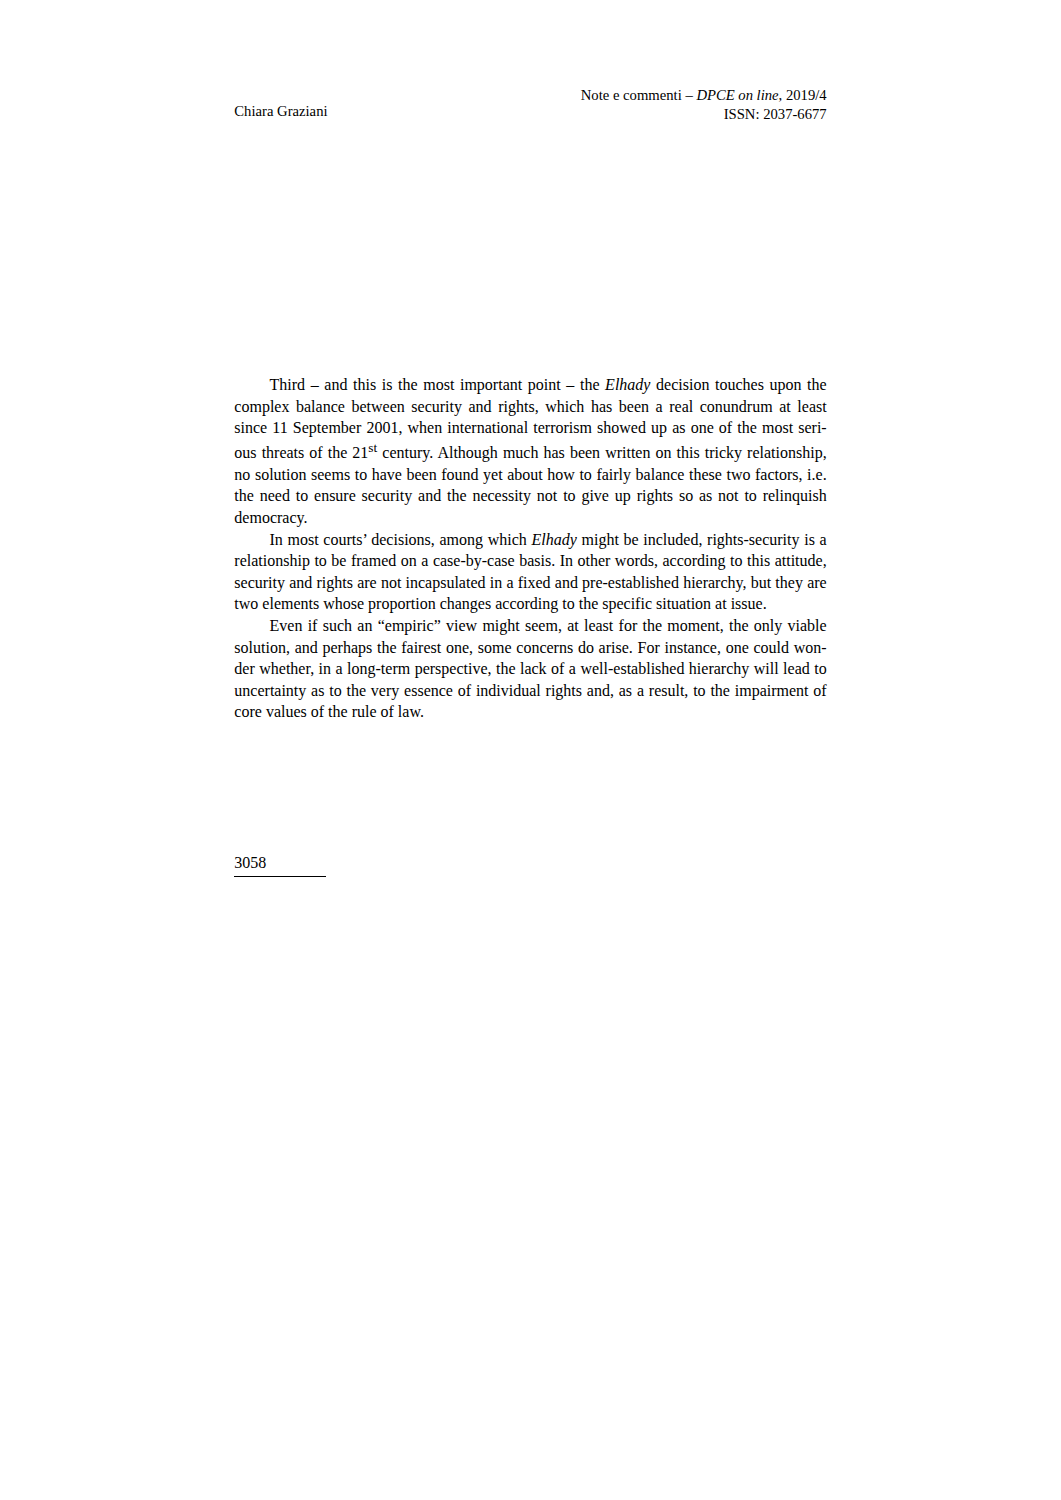Chiara Graziani
Note e commenti – DPCE on line, 2019/4
ISSN: 2037-6677
Third – and this is the most important point – the Elhady decision touches upon the complex balance between security and rights, which has been a real conundrum at least since 11 September 2001, when international terrorism showed up as one of the most serious threats of the 21st century. Although much has been written on this tricky relationship, no solution seems to have been found yet about how to fairly balance these two factors, i.e. the need to ensure security and the necessity not to give up rights so as not to relinquish democracy.
In most courts’ decisions, among which Elhady might be included, rights-security is a relationship to be framed on a case-by-case basis. In other words, according to this attitude, security and rights are not incapsulated in a fixed and pre-established hierarchy, but they are two elements whose proportion changes according to the specific situation at issue.
Even if such an “empiric” view might seem, at least for the moment, the only viable solution, and perhaps the fairest one, some concerns do arise. For instance, one could wonder whether, in a long-term perspective, the lack of a well-established hierarchy will lead to uncertainty as to the very essence of individual rights and, as a result, to the impairment of core values of the rule of law.
3058